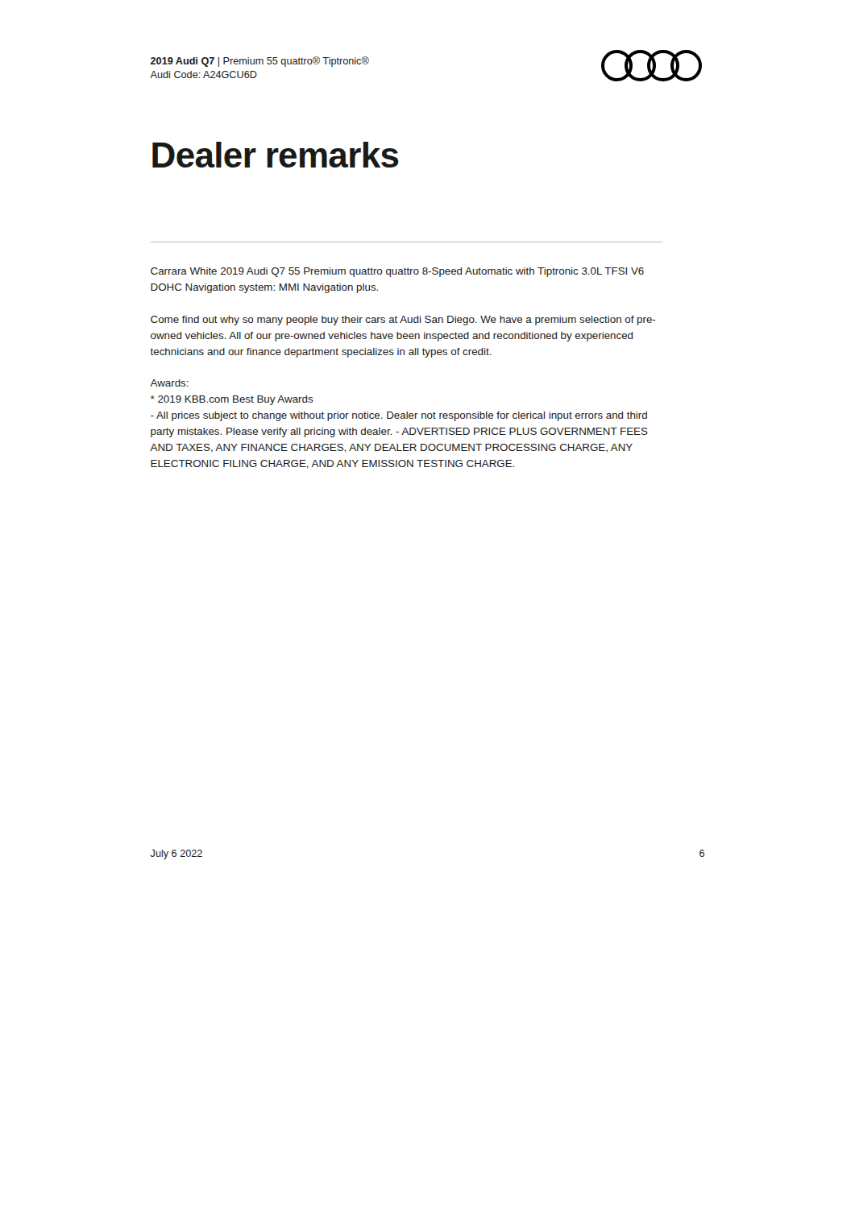2019 Audi Q7 | Premium 55 quattro® Tiptronic®
Audi Code: A24GCU6D
Dealer remarks
Carrara White 2019 Audi Q7 55 Premium quattro quattro 8-Speed Automatic with Tiptronic 3.0L TFSI V6 DOHC Navigation system: MMI Navigation plus.
Come find out why so many people buy their cars at Audi San Diego. We have a premium selection of pre-owned vehicles. All of our pre-owned vehicles have been inspected and reconditioned by experienced technicians and our finance department specializes in all types of credit.
Awards:
* 2019 KBB.com Best Buy Awards
- All prices subject to change without prior notice. Dealer not responsible for clerical input errors and third party mistakes. Please verify all pricing with dealer. - ADVERTISED PRICE PLUS GOVERNMENT FEES AND TAXES, ANY FINANCE CHARGES, ANY DEALER DOCUMENT PROCESSING CHARGE, ANY ELECTRONIC FILING CHARGE, AND ANY EMISSION TESTING CHARGE.
July 6 2022 6